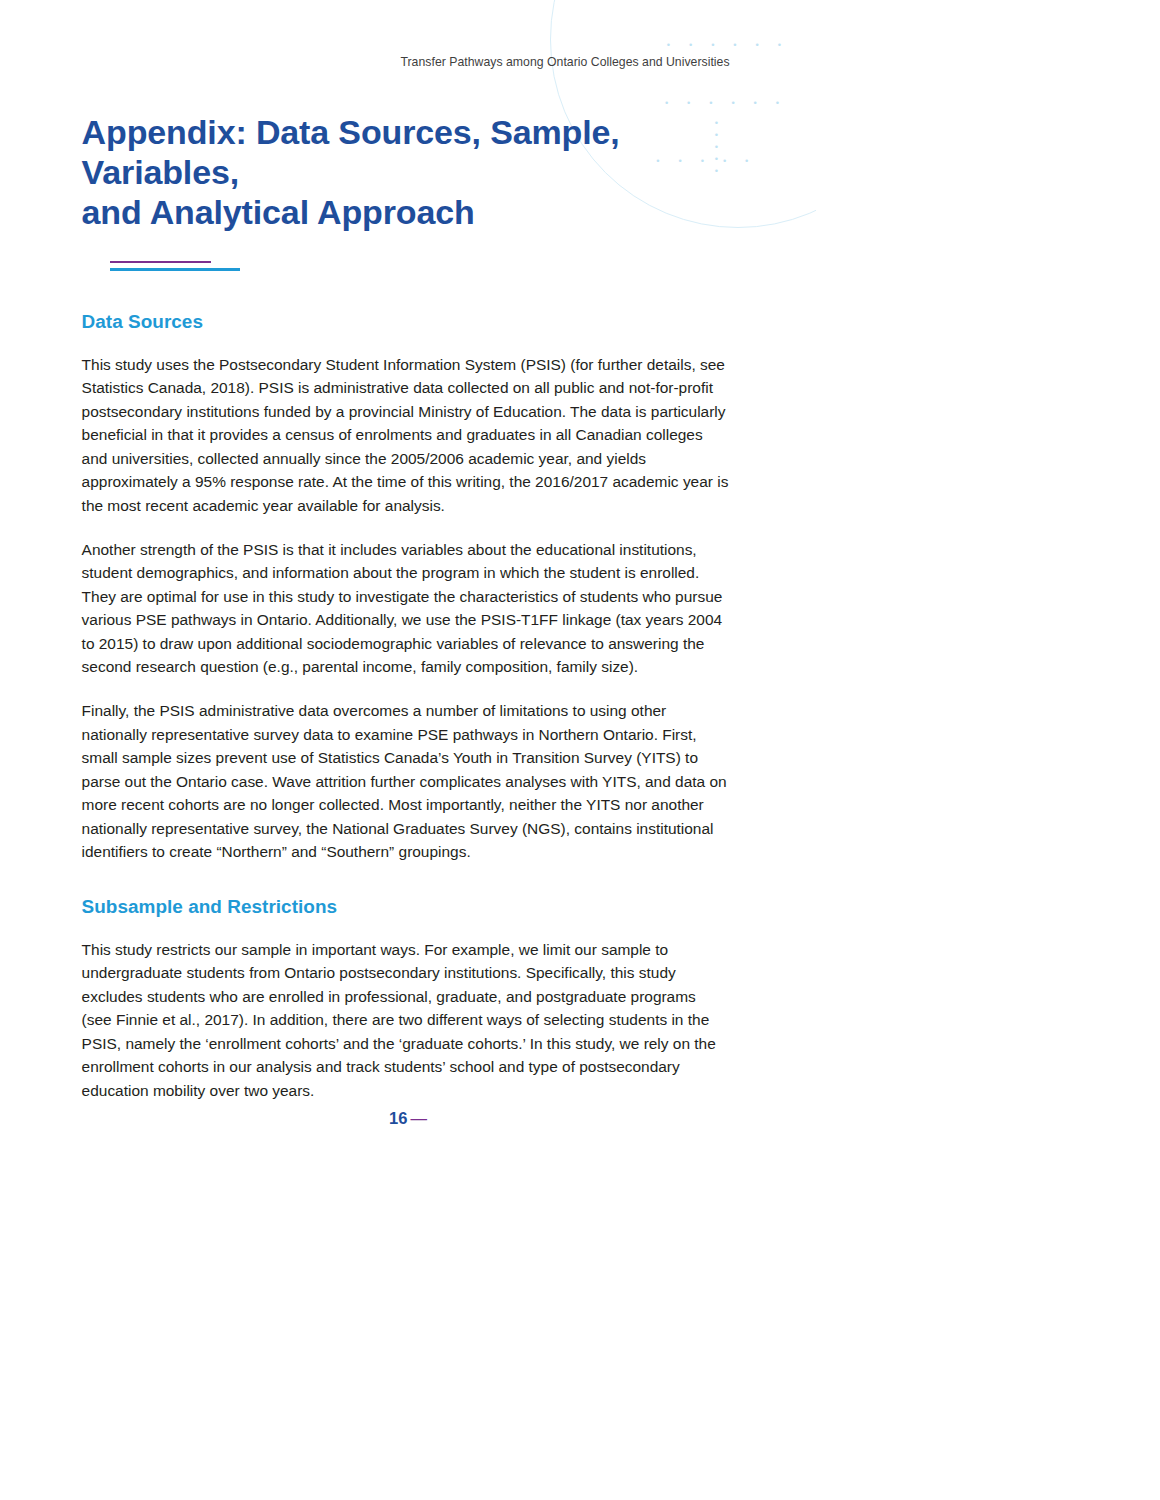• • • • • •
• • • • • •
• • • • •
• • • • •
Transfer Pathways among Ontario Colleges and Universities
Appendix: Data Sources, Sample, Variables,
and Analytical Approach
Data Sources
This study uses the Postsecondary Student Information System (PSIS) (for further details, see Statistics Canada, 2018). PSIS is administrative data collected on all public and not-for-profit postsecondary institutions funded by a provincial Ministry of Education. The data is particularly beneficial in that it provides a census of enrolments and graduates in all Canadian colleges and universities, collected annually since the 2005/2006 academic year, and yields approximately a 95% response rate. At the time of this writing, the 2016/2017 academic year is the most recent academic year available for analysis.
Another strength of the PSIS is that it includes variables about the educational institutions, student demographics, and information about the program in which the student is enrolled. They are optimal for use in this study to investigate the characteristics of students who pursue various PSE pathways in Ontario. Additionally, we use the PSIS-T1FF linkage (tax years 2004 to 2015) to draw upon additional sociodemographic variables of relevance to answering the second research question (e.g., parental income, family composition, family size).
Finally, the PSIS administrative data overcomes a number of limitations to using other nationally representative survey data to examine PSE pathways in Northern Ontario. First, small sample sizes prevent use of Statistics Canada’s Youth in Transition Survey (YITS) to parse out the Ontario case. Wave attrition further complicates analyses with YITS, and data on more recent cohorts are no longer collected. Most importantly, neither the YITS nor another nationally representative survey, the National Graduates Survey (NGS), contains institutional identifiers to create “Northern” and “Southern” groupings.
Subsample and Restrictions
This study restricts our sample in important ways. For example, we limit our sample to undergraduate students from Ontario postsecondary institutions. Specifically, this study excludes students who are enrolled in professional, graduate, and postgraduate programs (see Finnie et al., 2017). In addition, there are two different ways of selecting students in the PSIS, namely the ‘enrollment cohorts’ and the ‘graduate cohorts.’ In this study, we rely on the enrollment cohorts in our analysis and track students’ school and type of postsecondary education mobility over two years.
16—